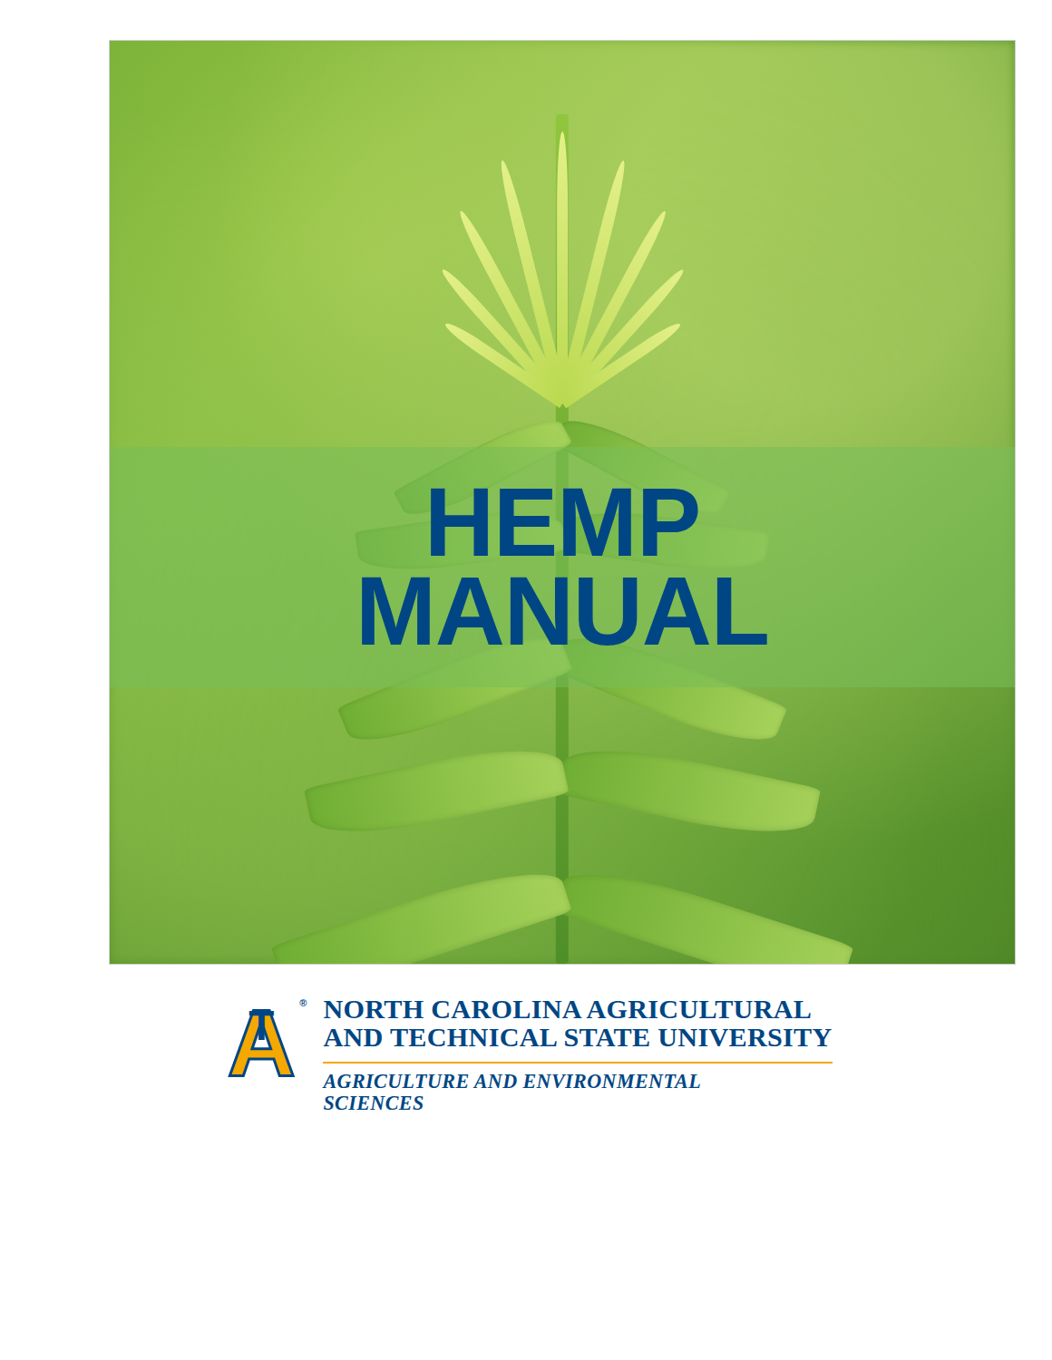Hemp
Manual
A
T
®
North Carolina Agricultural
and Technical State University
Agriculture and Environmental
Sciences